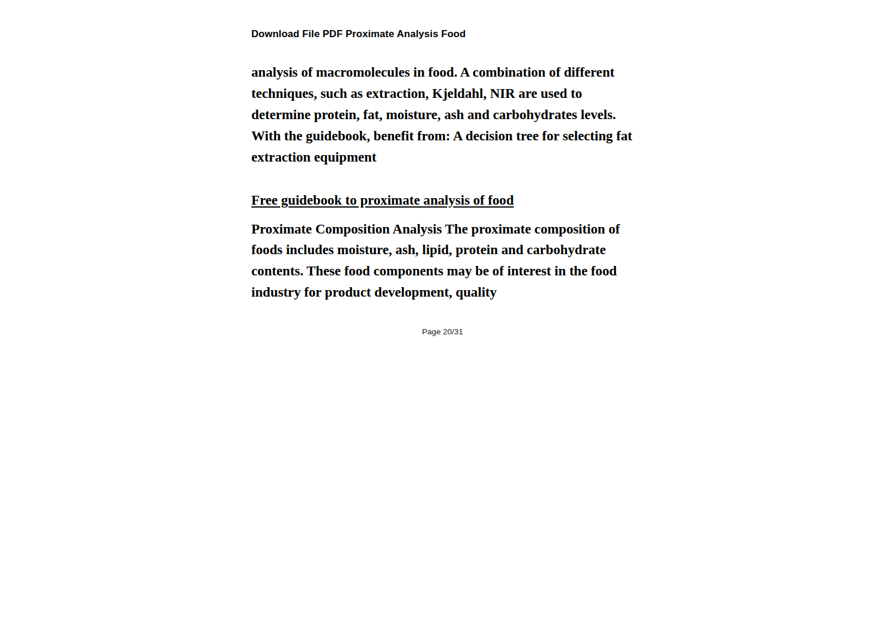Download File PDF Proximate Analysis Food
analysis of macromolecules in food. A combination of different techniques, such as extraction, Kjeldahl, NIR are used to determine protein, fat, moisture, ash and carbohydrates levels. With the guidebook, benefit from: A decision tree for selecting fat extraction equipment
Free guidebook to proximate analysis of food
Proximate Composition Analysis The proximate composition of foods includes moisture, ash, lipid, protein and carbohydrate contents. These food components may be of interest in the food industry for product development, quality
Page 20/31